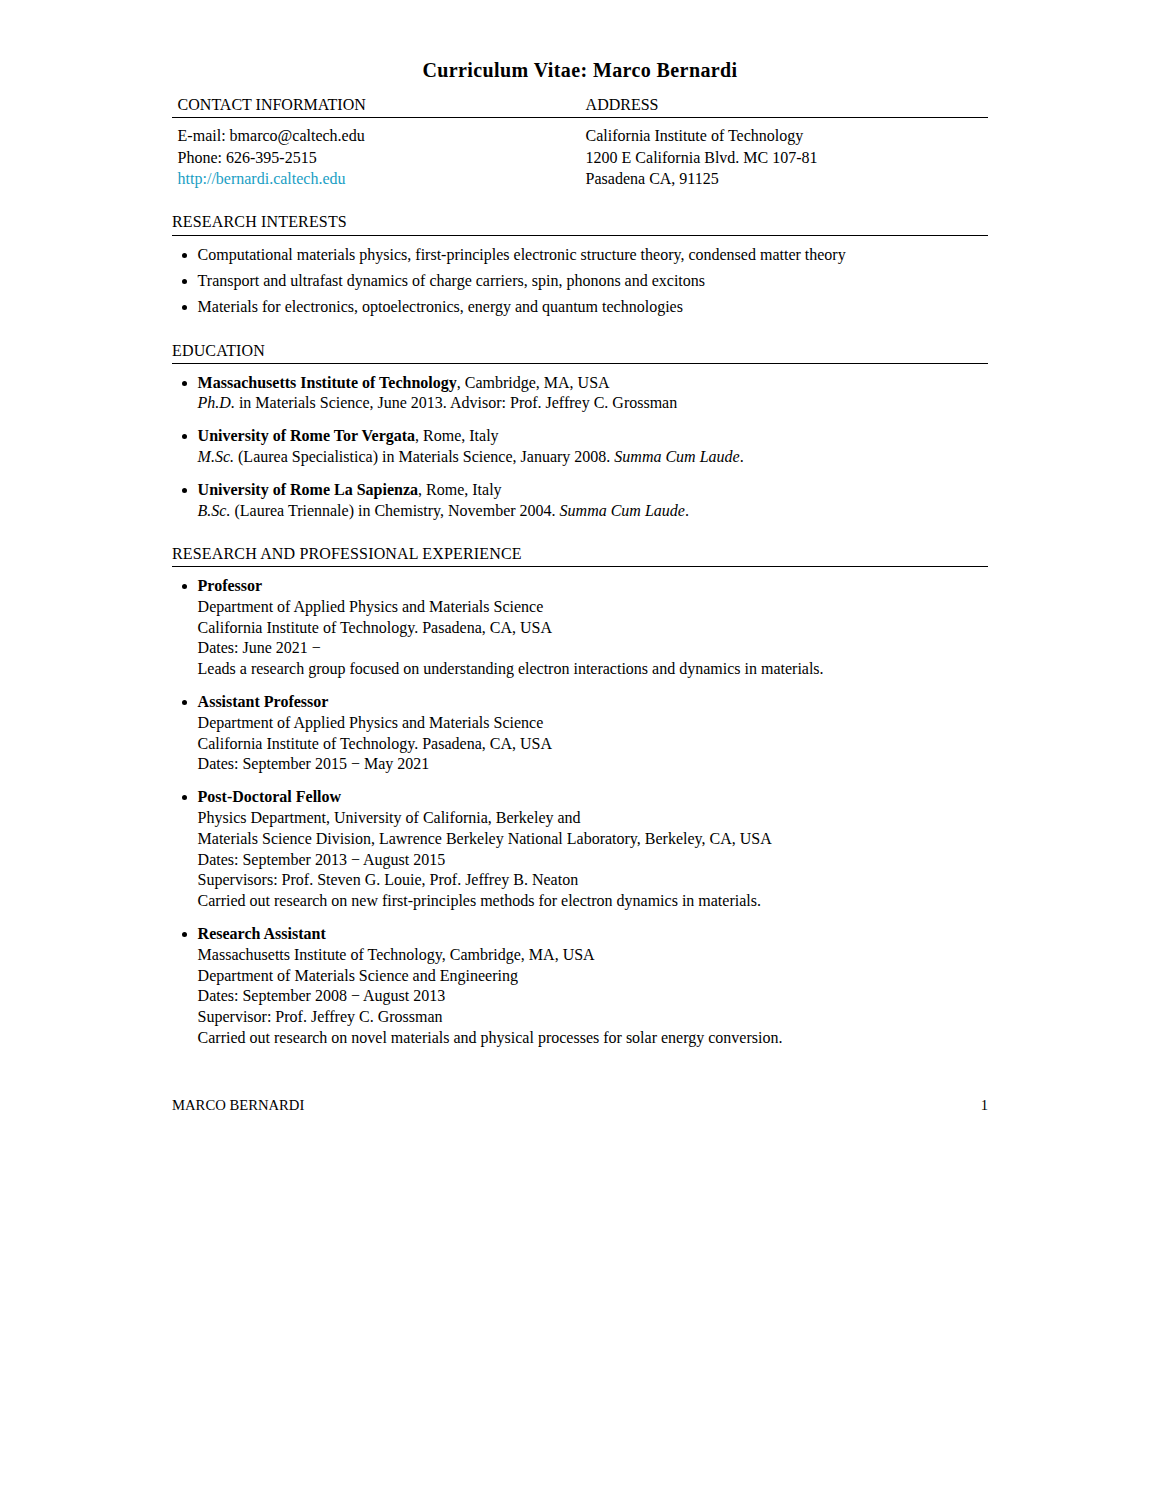Curriculum Vitae: Marco Bernardi
| Contact Information | Address |
| --- | --- |
| E-mail: bmarco@caltech.edu Phone: 626-395-2515 http://bernardi.caltech.edu | California Institute of Technology 1200 E California Blvd. MC 107-81 Pasadena CA, 91125 |
Research Interests
Computational materials physics, first-principles electronic structure theory, condensed matter theory
Transport and ultrafast dynamics of charge carriers, spin, phonons and excitons
Materials for electronics, optoelectronics, energy and quantum technologies
Education
Massachusetts Institute of Technology, Cambridge, MA, USA
Ph.D. in Materials Science, June 2013. Advisor: Prof. Jeffrey C. Grossman
University of Rome Tor Vergata, Rome, Italy
M.Sc. (Laurea Specialistica) in Materials Science, January 2008. Summa Cum Laude.
University of Rome La Sapienza, Rome, Italy
B.Sc. (Laurea Triennale) in Chemistry, November 2004. Summa Cum Laude.
Research and Professional Experience
Professor
Department of Applied Physics and Materials Science
California Institute of Technology. Pasadena, CA, USA
Dates: June 2021 −
Leads a research group focused on understanding electron interactions and dynamics in materials.
Assistant Professor
Department of Applied Physics and Materials Science
California Institute of Technology. Pasadena, CA, USA
Dates: September 2015 − May 2021
Post-Doctoral Fellow
Physics Department, University of California, Berkeley and
Materials Science Division, Lawrence Berkeley National Laboratory, Berkeley, CA, USA
Dates: September 2013 − August 2015
Supervisors: Prof. Steven G. Louie, Prof. Jeffrey B. Neaton
Carried out research on new first-principles methods for electron dynamics in materials.
Research Assistant
Massachusetts Institute of Technology, Cambridge, MA, USA
Department of Materials Science and Engineering
Dates: September 2008 − August 2013
Supervisor: Prof. Jeffrey C. Grossman
Carried out research on novel materials and physical processes for solar energy conversion.
Marco Bernardi 1